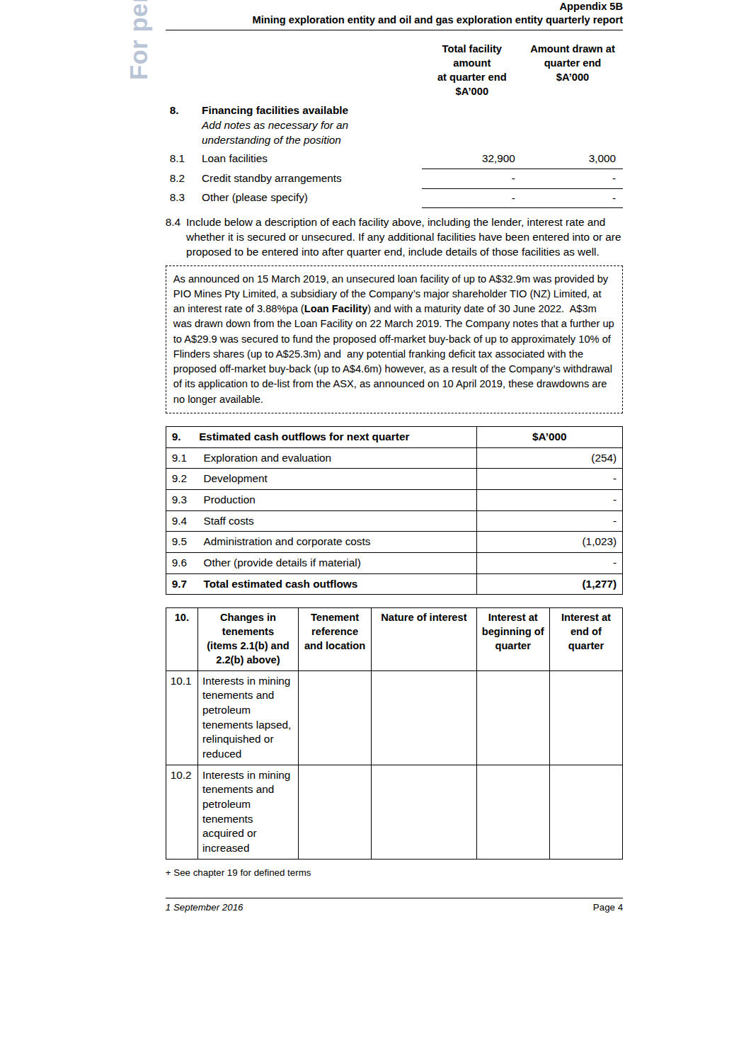For personal use only
Appendix 5B
Mining exploration entity and oil and gas exploration entity quarterly report
| | | Total facility amount at quarter end $A’000 | Amount drawn at quarter end $A’000 |
| --- | --- | --- | --- |
| 8. | Financing facilities available Add notes as necessary for an understanding of the position | | |
| 8.1 | Loan facilities | 32,900 | 3,000 |
| 8.2 | Credit standby arrangements | - | - |
| 8.3 | Other (please specify) | - | - |
8.4
Include below a description of each facility above, including the lender, interest rate and whether it is secured or unsecured. If any additional facilities have been entered into or are proposed to be entered into after quarter end, include details of those facilities as well.
As announced on 15 March 2019, an unsecured loan facility of up to A$32.9m was provided by PIO Mines Pty Limited, a subsidiary of the Company’s major shareholder TIO (NZ) Limited, at an interest rate of 3.88%pa (Loan Facility) and with a maturity date of 30 June 2022. A$3m was drawn down from the Loan Facility on 22 March 2019. The Company notes that a further up to A$29.9 was secured to fund the proposed off-market buy-back of up to approximately 10% of Flinders shares (up to A$25.3m) and any potential franking deficit tax associated with the proposed off-market buy-back (up to A$4.6m) however, as a result of the Company’s withdrawal of its application to de-list from the ASX, as announced on 10 April 2019, these drawdowns are no longer available.
| 9. Estimated cash outflows for next quarter | $A’000 |
| --- | --- |
| 9.1 | Exploration and evaluation | (254) |
| 9.2 | Development | - |
| 9.3 | Production | - |
| 9.4 | Staff costs | - |
| 9.5 | Administration and corporate costs | (1,023) |
| 9.6 | Other (provide details if material) | - |
| 9.7 | Total estimated cash outflows | (1,277) |
| 10. | Changes in tenements (items 2.1(b) and 2.2(b) above) | Tenement reference and location | Nature of interest | Interest at beginning of quarter | Interest at end of quarter |
| --- | --- | --- | --- | --- | --- |
| 10.1 | Interests in mining tenements and petroleum tenements lapsed, relinquished or reduced | | | | |
| 10.2 | Interests in mining tenements and petroleum tenements acquired or increased | | | | |
+ See chapter 19 for defined terms
1 September 2016
Page 4